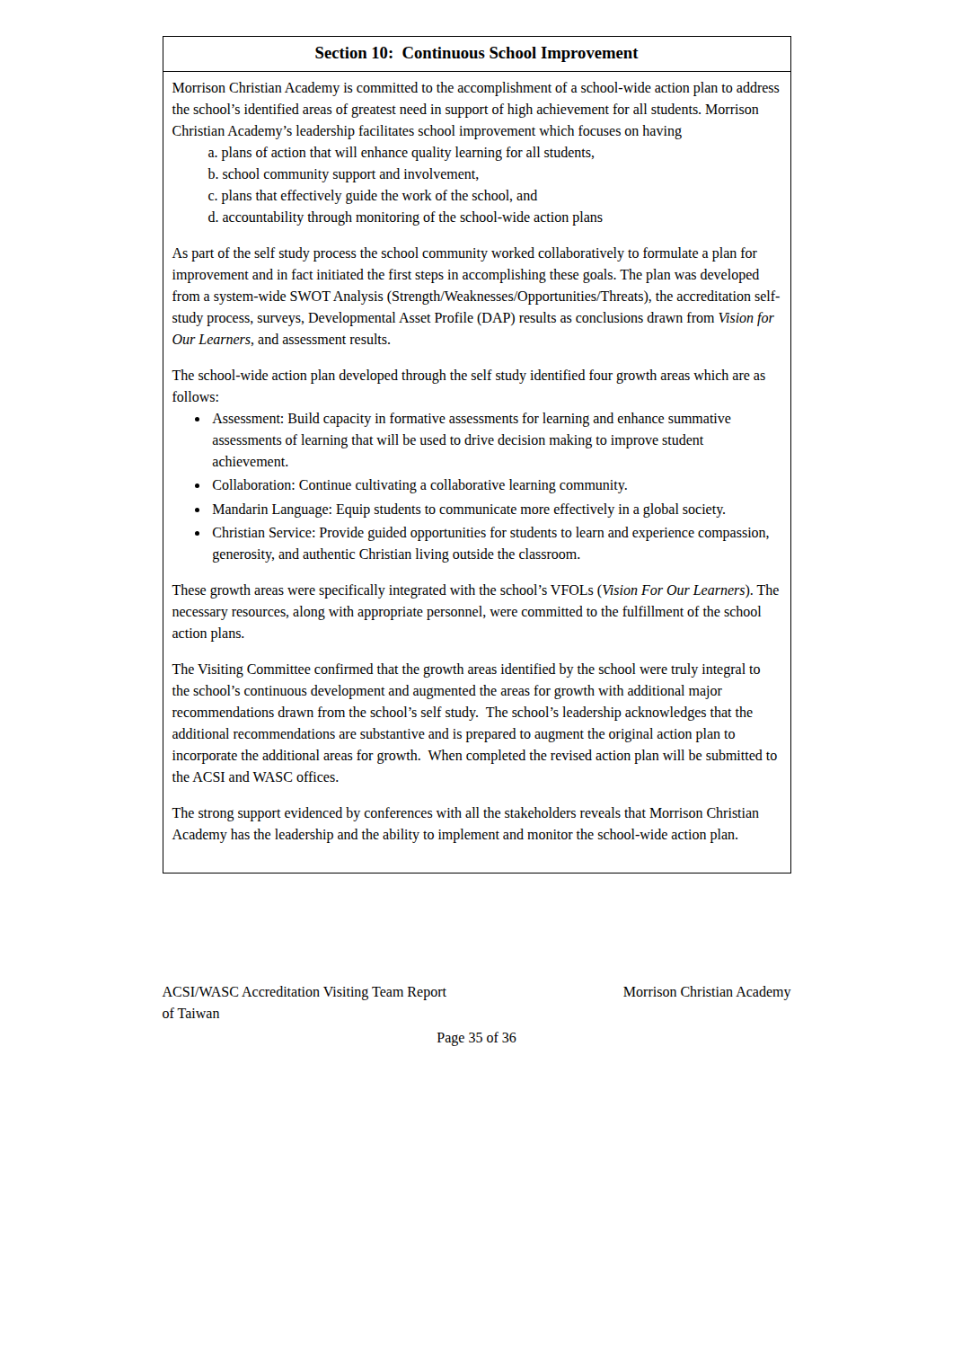Section 10: Continuous School Improvement
Morrison Christian Academy is committed to the accomplishment of a school-wide action plan to address the school’s identified areas of greatest need in support of high achievement for all students. Morrison Christian Academy’s leadership facilitates school improvement which focuses on having
a. plans of action that will enhance quality learning for all students,
b. school community support and involvement,
c. plans that effectively guide the work of the school, and
d. accountability through monitoring of the school-wide action plans
As part of the self study process the school community worked collaboratively to formulate a plan for improvement and in fact initiated the first steps in accomplishing these goals. The plan was developed from a system-wide SWOT Analysis (Strength/Weaknesses/Opportunities/Threats), the accreditation self-study process, surveys, Developmental Asset Profile (DAP) results as conclusions drawn from Vision for Our Learners, and assessment results.
The school-wide action plan developed through the self study identified four growth areas which are as follows:
Assessment: Build capacity in formative assessments for learning and enhance summative assessments of learning that will be used to drive decision making to improve student achievement.
Collaboration: Continue cultivating a collaborative learning community.
Mandarin Language: Equip students to communicate more effectively in a global society.
Christian Service: Provide guided opportunities for students to learn and experience compassion, generosity, and authentic Christian living outside the classroom.
These growth areas were specifically integrated with the school’s VFOLs (Vision For Our Learners). The necessary resources, along with appropriate personnel, were committed to the fulfillment of the school action plans.
The Visiting Committee confirmed that the growth areas identified by the school were truly integral to the school’s continuous development and augmented the areas for growth with additional major recommendations drawn from the school’s self study. The school’s leadership acknowledges that the additional recommendations are substantive and is prepared to augment the original action plan to incorporate the additional areas for growth. When completed the revised action plan will be submitted to the ACSI and WASC offices.
The strong support evidenced by conferences with all the stakeholders reveals that Morrison Christian Academy has the leadership and the ability to implement and monitor the school-wide action plan.
ACSI/WASC Accreditation Visiting Team Report
of Taiwan
Morrison Christian Academy
Page 35 of 36